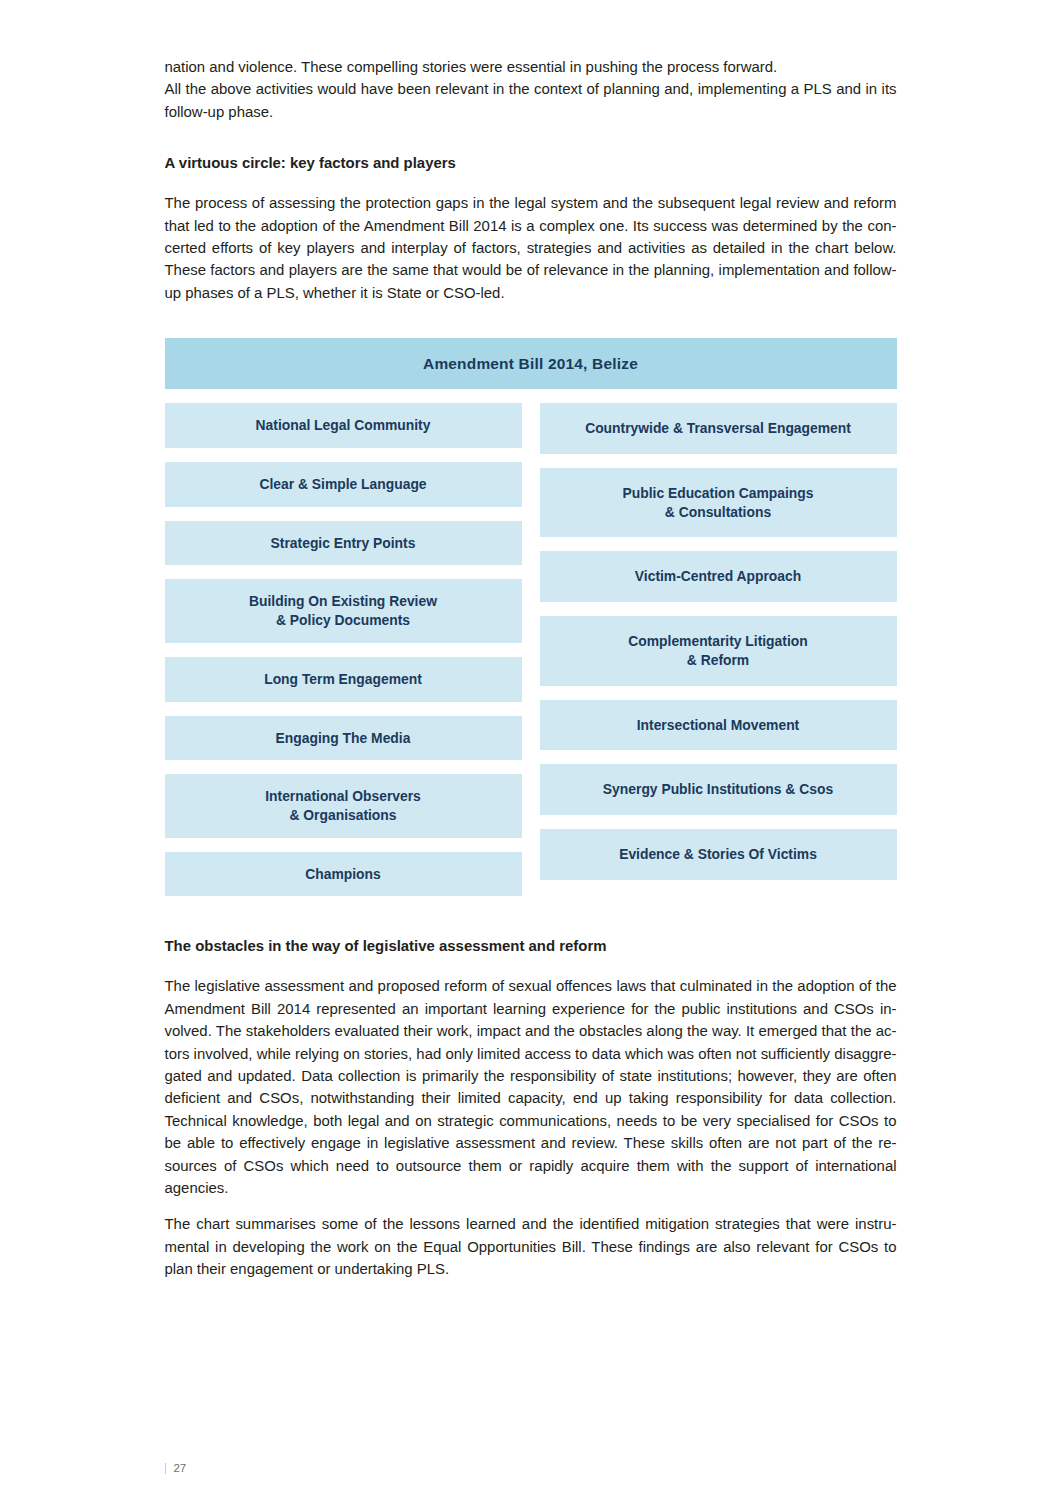nation and violence. These compelling stories were essential in pushing the process forward.
All the above activities would have been relevant in the context of planning and, implementing a PLS and in its follow-up phase.
A virtuous circle: key factors and players
The process of assessing the protection gaps in the legal system and the subsequent legal review and reform that led to the adoption of the Amendment Bill 2014 is a complex one. Its success was determined by the concerted efforts of key players and interplay of factors, strategies and activities as detailed in the chart below. These factors and players are the same that would be of relevance in the planning, implementation and follow-up phases of a PLS, whether it is State or CSO-led.
Amendment Bill 2014, Belize
National Legal Community
Clear & Simple Language
Strategic Entry Points
Building On Existing Review
& Policy Documents
Long Term Engagement
Engaging The Media
International Observers
& Organisations
Champions
Countrywide & Transversal Engagement
Public Education Campaings
& Consultations
Victim-Centred Approach
Complementarity Litigation
& Reform
Intersectional Movement
Synergy Public Institutions & Csos
Evidence & Stories Of Victims
The obstacles in the way of legislative assessment and reform
The legislative assessment and proposed reform of sexual offences laws that culminated in the adoption of the Amendment Bill 2014 represented an important learning experience for the public institutions and CSOs involved. The stakeholders evaluated their work, impact and the obstacles along the way. It emerged that the actors involved, while relying on stories, had only limited access to data which was often not sufficiently disaggregated and updated. Data collection is primarily the responsibility of state institutions; however, they are often deficient and CSOs, notwithstanding their limited capacity, end up taking responsibility for data collection. Technical knowledge, both legal and on strategic communications, needs to be very specialised for CSOs to be able to effectively engage in legislative assessment and review. These skills often are not part of the resources of CSOs which need to outsource them or rapidly acquire them with the support of international agencies.
The chart summarises some of the lessons learned and the identified mitigation strategies that were instrumental in developing the work on the Equal Opportunities Bill. These findings are also relevant for CSOs to plan their engagement or undertaking PLS.
27